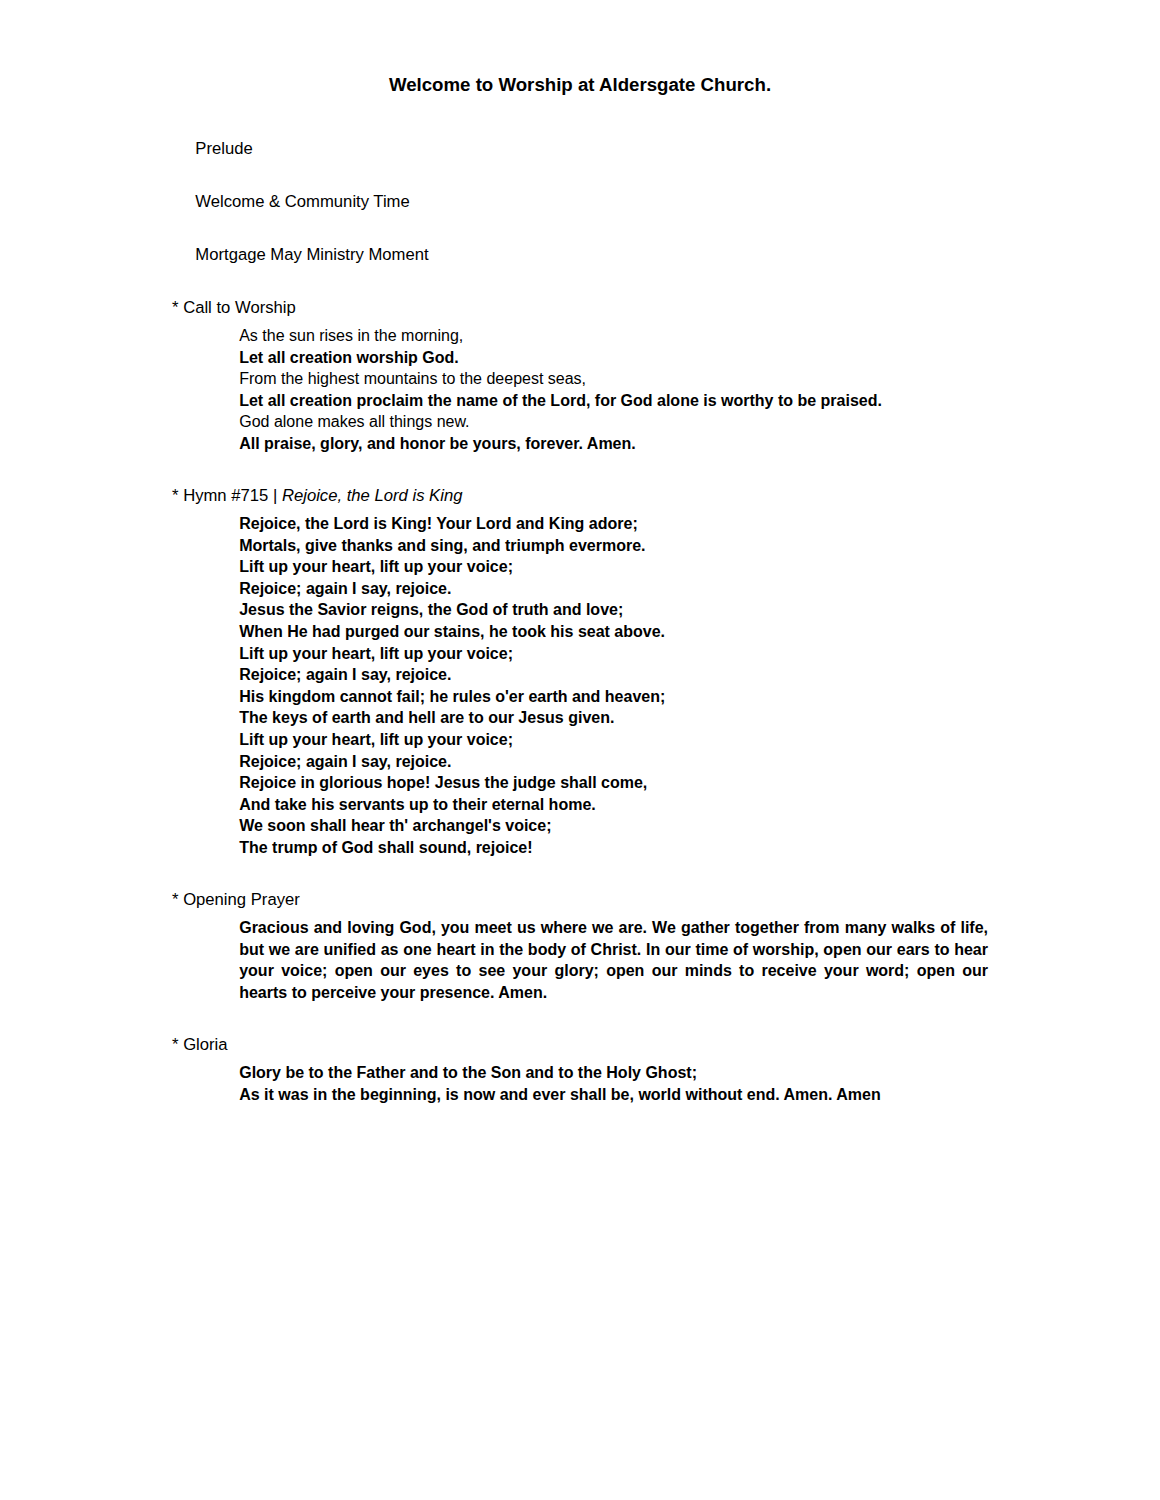Welcome to Worship at Aldersgate Church.
Prelude
Welcome & Community Time
Mortgage May Ministry Moment
Call to Worship
As the sun rises in the morning,
Let all creation worship God.
From the highest mountains to the deepest seas,
Let all creation proclaim the name of the Lord, for God alone is worthy to be praised.
God alone makes all things new.
All praise, glory, and honor be yours, forever. Amen.
Hymn #715 | Rejoice, the Lord is King
Rejoice, the Lord is King! Your Lord and King adore;
Mortals, give thanks and sing, and triumph evermore.
Lift up your heart, lift up your voice;
Rejoice; again I say, rejoice.
Jesus the Savior reigns, the God of truth and love;
When He had purged our stains, he took his seat above.
Lift up your heart, lift up your voice;
Rejoice; again I say, rejoice.
His kingdom cannot fail; he rules o'er earth and heaven;
The keys of earth and hell are to our Jesus given.
Lift up your heart, lift up your voice;
Rejoice; again I say, rejoice.
Rejoice in glorious hope! Jesus the judge shall come,
And take his servants up to their eternal home.
We soon shall hear th' archangel's voice;
The trump of God shall sound, rejoice!
Opening Prayer
Gracious and loving God, you meet us where we are. We gather together from many walks of life, but we are unified as one heart in the body of Christ. In our time of worship, open our ears to hear your voice; open our eyes to see your glory; open our minds to receive your word; open our hearts to perceive your presence. Amen.
Gloria
Glory be to the Father and to the Son and to the Holy Ghost;
As it was in the beginning, is now and ever shall be, world without end. Amen. Amen